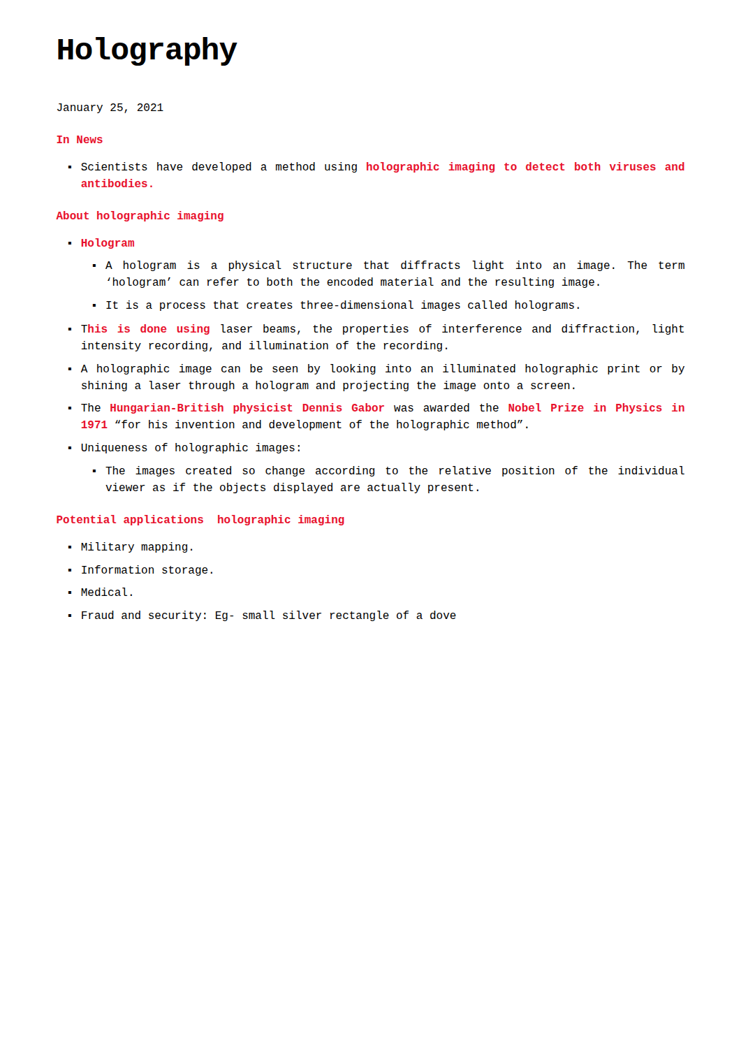Holography
January 25, 2021
In News
Scientists have developed a method using holographic imaging to detect both viruses and antibodies.
About holographic imaging
Hologram
A hologram is a physical structure that diffracts light into an image. The term ‘hologram’ can refer to both the encoded material and the resulting image.
It is a process that creates three-dimensional images called holograms.
This is done using laser beams, the properties of interference and diffraction, light intensity recording, and illumination of the recording.
A holographic image can be seen by looking into an illuminated holographic print or by shining a laser through a hologram and projecting the image onto a screen.
The Hungarian-British physicist Dennis Gabor was awarded the Nobel Prize in Physics in 1971 “for his invention and development of the holographic method”.
Uniqueness of holographic images:
The images created so change according to the relative position of the individual viewer as if the objects displayed are actually present.
Potential applications holographic imaging
Military mapping.
Information storage.
Medical.
Fraud and security: Eg- small silver rectangle of a dove